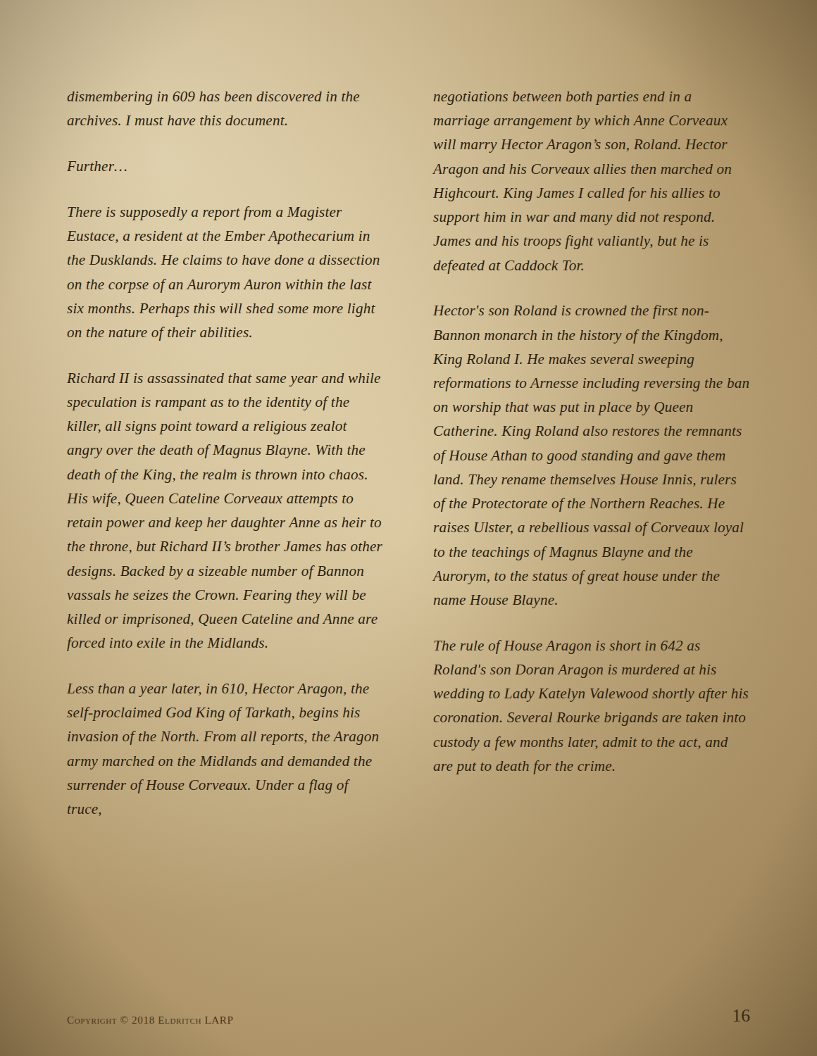dismembering in 609 has been discovered in the archives. I must have this document.
Further…
There is supposedly a report from a Magister Eustace, a resident at the Ember Apothecarium in the Dusklands. He claims to have done a dissection on the corpse of an Aurorym Auron within the last six months. Perhaps this will shed some more light on the nature of their abilities.
Richard II is assassinated that same year and while speculation is rampant as to the identity of the killer, all signs point toward a religious zealot angry over the death of Magnus Blayne. With the death of the King, the realm is thrown into chaos. His wife, Queen Cateline Corveaux attempts to retain power and keep her daughter Anne as heir to the throne, but Richard II’s brother James has other designs. Backed by a sizeable number of Bannon vassals he seizes the Crown. Fearing they will be killed or imprisoned, Queen Cateline and Anne are forced into exile in the Midlands.
Less than a year later, in 610, Hector Aragon, the self-proclaimed God King of Tarkath, begins his invasion of the North. From all reports, the Aragon army marched on the Midlands and demanded the surrender of House Corveaux. Under a flag of truce,
negotiations between both parties end in a marriage arrangement by which Anne Corveaux will marry Hector Aragon’s son, Roland. Hector Aragon and his Corveaux allies then marched on Highcourt. King James I called for his allies to support him in war and many did not respond. James and his troops fight valiantly, but he is defeated at Caddock Tor.
Hector's son Roland is crowned the first non-Bannon monarch in the history of the Kingdom, King Roland I. He makes several sweeping reformations to Arnesse including reversing the ban on worship that was put in place by Queen Catherine. King Roland also restores the remnants of House Athan to good standing and gave them land. They rename themselves House Innis, rulers of the Protectorate of the Northern Reaches. He raises Ulster, a rebellious vassal of Corveaux loyal to the teachings of Magnus Blayne and the Aurorym, to the status of great house under the name House Blayne.
The rule of House Aragon is short in 642 as Roland's son Doran Aragon is murdered at his wedding to Lady Katelyn Valewood shortly after his coronation. Several Rourke brigands are taken into custody a few months later, admit to the act, and are put to death for the crime.
Copyright © 2018 Eldritch LARP
16